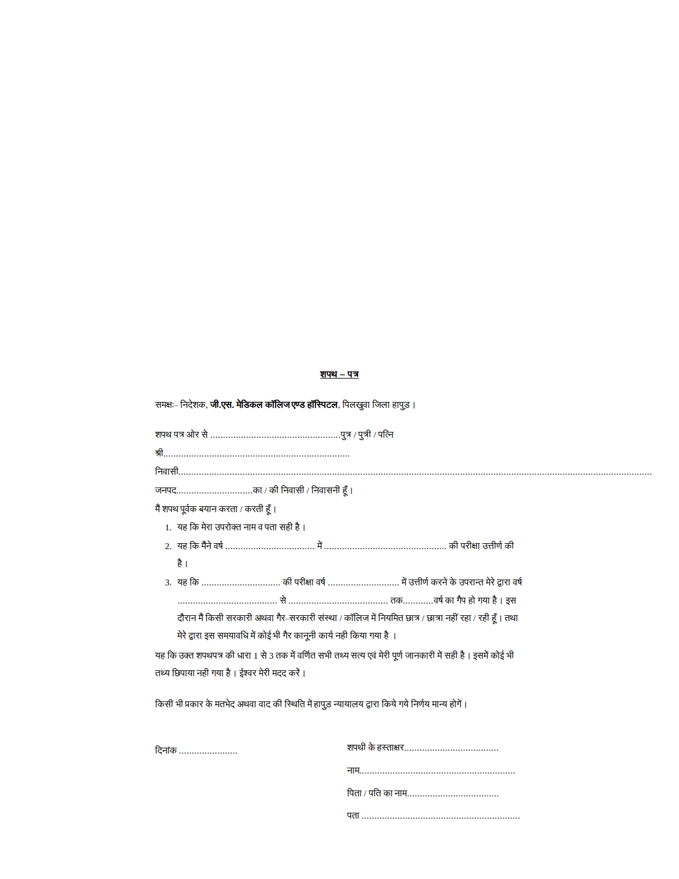शपथ – पत्र
समक्षः– निदेशक, जी.एस. मेडिकल कॉलिज एण्ड हॉस्पिटल, पिलखुवा जिला हापुड़।
शपथ पत्र ओर से ................................................... पुत्र / पुत्री / पत्नि श्री.........................................................................
निवासी.........................................................................................................................................................................................
जनपद.............................. का / की निवासी / निवासनी हूँ।
मैं शपथ पूर्वक बयान करता / करती हूँ।
यह कि मेरा उपरोक्त नाम व पता सही है।
यह कि मैंने वर्ष ................................... में ................................................ की परीक्षा उत्तीर्ण की है।
यह कि ............................... की परीक्षा वर्ष ............................ में उत्तीर्ण करने के उपरान्त मेरे द्वारा वर्ष ....................................... से ....................................... तक............ वर्ष का गैप हो गया है। इस दौरान मैं किसी सरकारी अथवा गैर–सरकारी संस्था / कॉलिज में नियमित छात्र / छात्रा नहीं रहा / रही हूँ। तथा मेरे द्वारा इस समयावधि में कोई भी गैर कानूनी कार्य नही किया गया है ।
यह कि उक्त शपथपत्र की धारा 1 से 3 तक में वर्णित सभी तथ्य सत्य एवं मेरी पूर्ण जानकारी में सही है। इसमें कोई भी तथ्य छिपाया नही गया है। ईश्वर मेरी मदद करें।
किसी भी प्रकार के मतभेद अथवा वाद की स्थिति में हापुड़ न्यायालय द्वारा किये गये निर्णय मान्य होगें।
दिनांक .......................
शपथी के हस्ताक्षर.....................................
नाम.............................................................
पिता / पति का नाम....................................
पता ..............................................................